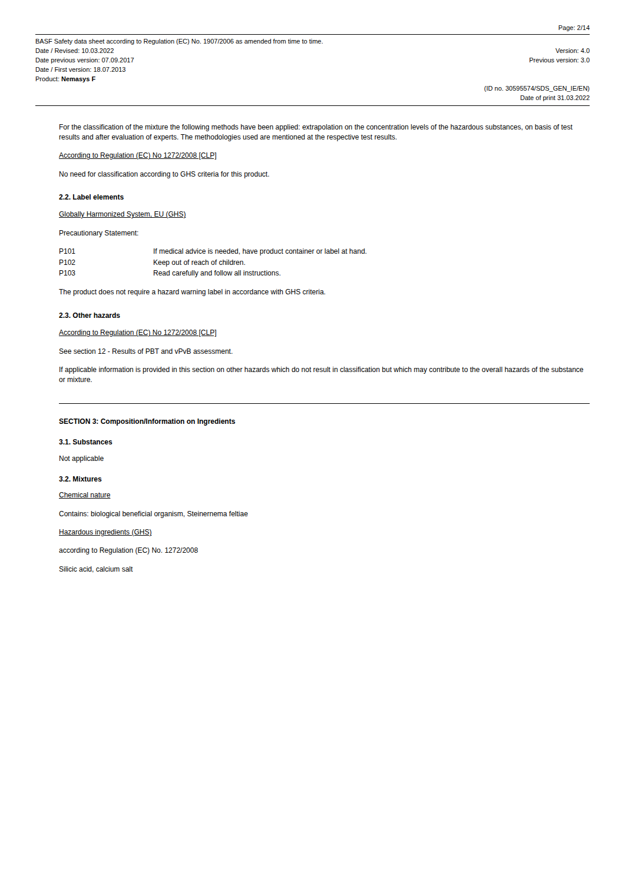Page: 2/14
BASF Safety data sheet according to Regulation (EC) No. 1907/2006 as amended from time to time.
Date / Revised: 10.03.2022
Version: 4.0
Date previous version: 07.09.2017
Previous version: 3.0
Date / First version: 18.07.2013
Product: Nemasys F
(ID no. 30595574/SDS_GEN_IE/EN)
Date of print 31.03.2022
For the classification of the mixture the following methods have been applied: extrapolation on the concentration levels of the hazardous substances, on basis of test results and after evaluation of experts. The methodologies used are mentioned at the respective test results.
According to Regulation (EC) No 1272/2008 [CLP]
No need for classification according to GHS criteria for this product.
2.2. Label elements
Globally Harmonized System, EU (GHS)
Precautionary Statement:
| P101 | If medical advice is needed, have product container or label at hand. |
| P102 | Keep out of reach of children. |
| P103 | Read carefully and follow all instructions. |
The product does not require a hazard warning label in accordance with GHS criteria.
2.3. Other hazards
According to Regulation (EC) No 1272/2008 [CLP]
See section 12 - Results of PBT and vPvB assessment.
If applicable information is provided in this section on other hazards which do not result in classification but which may contribute to the overall hazards of the substance or mixture.
SECTION 3: Composition/Information on Ingredients
3.1. Substances
Not applicable
3.2. Mixtures
Chemical nature
Contains: biological beneficial organism, Steinernema feltiae
Hazardous ingredients (GHS)
according to Regulation (EC) No. 1272/2008
Silicic acid, calcium salt